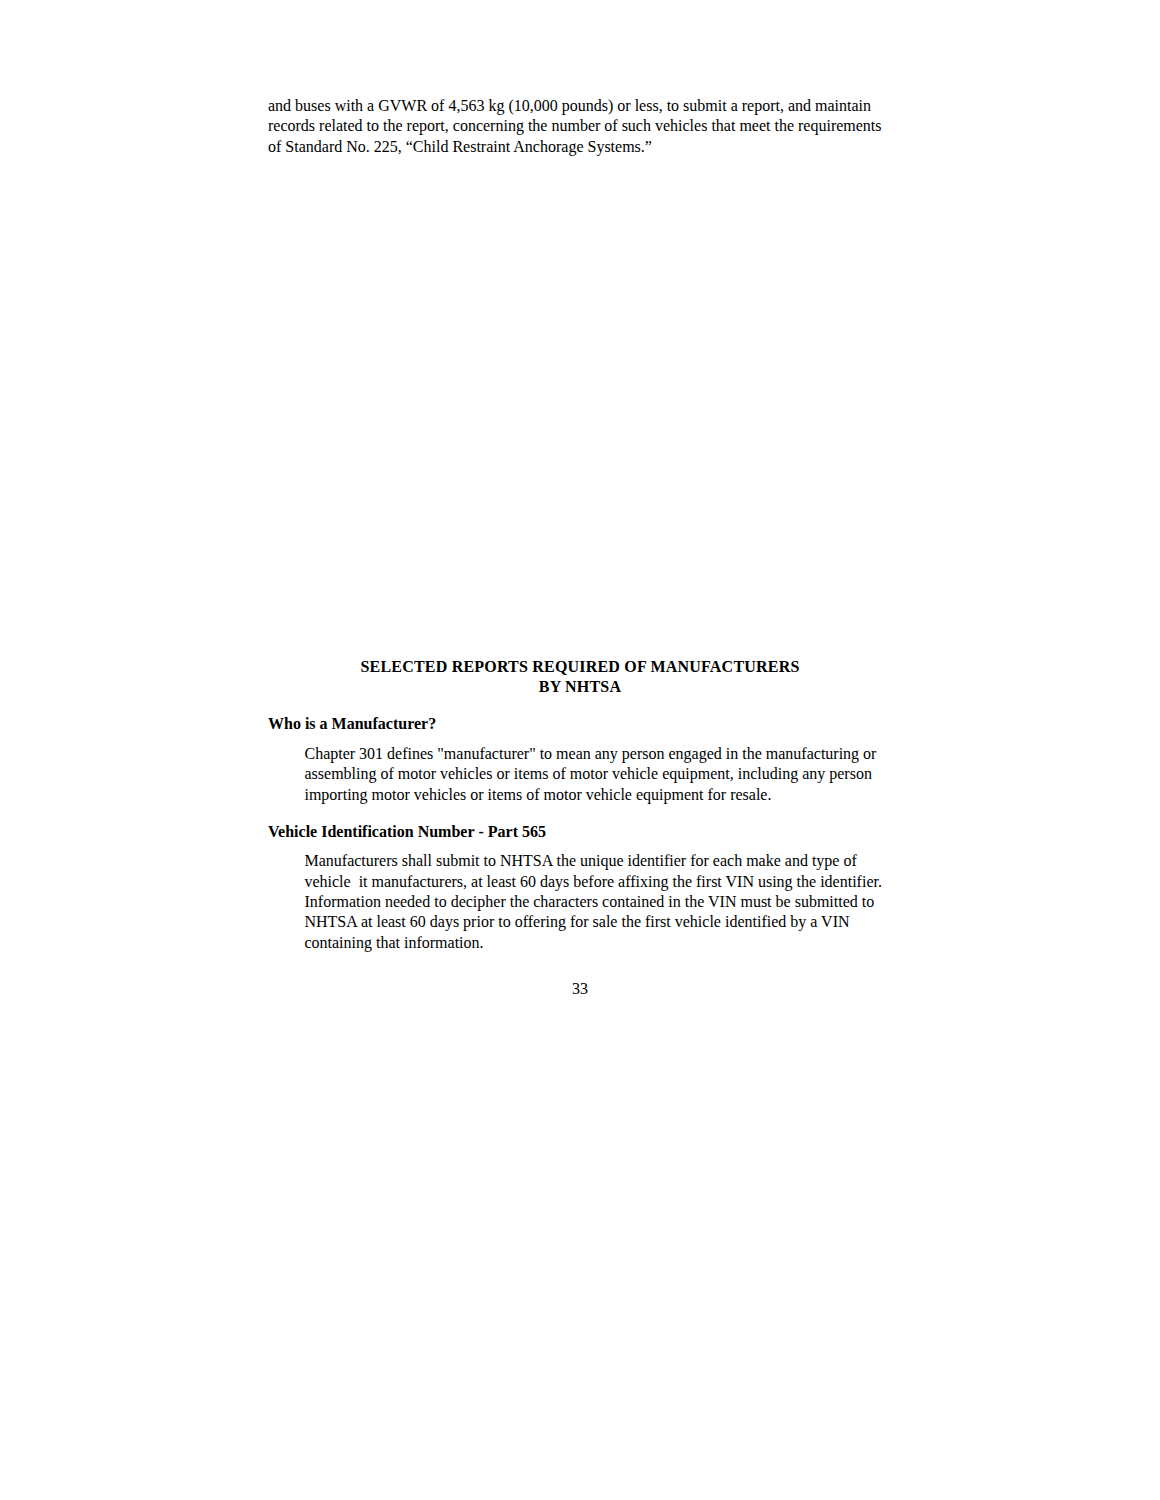and buses with a GVWR of 4,563 kg (10,000 pounds) or less, to submit a report, and maintain records related to the report, concerning the number of such vehicles that meet the requirements of Standard No. 225, “Child Restraint Anchorage Systems.”
SELECTED REPORTS REQUIRED OF MANUFACTURERS
BY NHTSA
Who is a Manufacturer?
Chapter 301 defines "manufacturer" to mean any person engaged in the manufacturing or assembling of motor vehicles or items of motor vehicle equipment, including any person importing motor vehicles or items of motor vehicle equipment for resale.
Vehicle Identification Number - Part 565
Manufacturers shall submit to NHTSA the unique identifier for each make and type of vehicle it manufacturers, at least 60 days before affixing the first VIN using the identifier. Information needed to decipher the characters contained in the VIN must be submitted to NHTSA at least 60 days prior to offering for sale the first vehicle identified by a VIN containing that information.
33